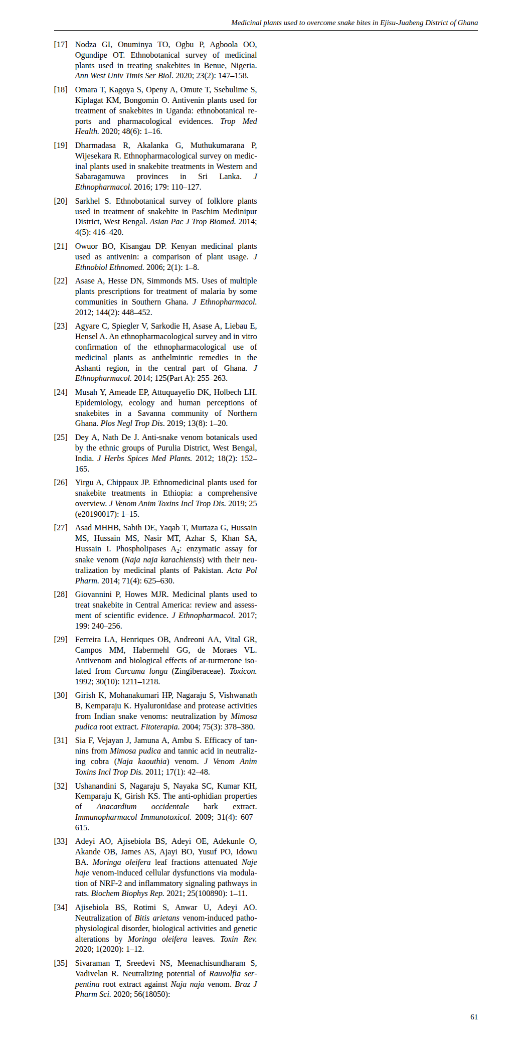Medicinal plants used to overcome snake bites in Ejisu-Juabeng District of Ghana
[17] Nodza GI, Onuminya TO, Ogbu P, Agboola OO, Ogundipe OT. Ethnobotanical survey of medicinal plants used in treating snakebites in Benue, Nigeria. Ann West Univ Timis Ser Biol. 2020; 23(2): 147–158.
[18] Omara T, Kagoya S, Openy A, Omute T, Ssebulime S, Kiplagat KM, Bongomin O. Antivenin plants used for treatment of snakebites in Uganda: ethnobotanical reports and pharmacological evidences. Trop Med Health. 2020; 48(6): 1–16.
[19] Dharmadasa R, Akalanka G, Muthukumarana P, Wijesekara R. Ethnopharmacological survey on medicinal plants used in snakebite treatments in Western and Sabaragamuwa provinces in Sri Lanka. J Ethnopharmacol. 2016; 179: 110–127.
[20] Sarkhel S. Ethnobotanical survey of folklore plants used in treatment of snakebite in Paschim Medinipur District, West Bengal. Asian Pac J Trop Biomed. 2014; 4(5): 416–420.
[21] Owuor BO, Kisangau DP. Kenyan medicinal plants used as antivenin: a comparison of plant usage. J Ethnobiol Ethnomed. 2006; 2(1): 1–8.
[22] Asase A, Hesse DN, Simmonds MS. Uses of multiple plants prescriptions for treatment of malaria by some communities in Southern Ghana. J Ethnopharmacol. 2012; 144(2): 448–452.
[23] Agyare C, Spiegler V, Sarkodie H, Asase A, Liebau E, Hensel A. An ethnopharmacological survey and in vitro confirmation of the ethnopharmacological use of medicinal plants as anthelmintic remedies in the Ashanti region, in the central part of Ghana. J Ethnopharmacol. 2014; 125(Part A): 255–263.
[24] Musah Y, Ameade EP, Attuquayefio DK, Holbech LH. Epidemiology, ecology and human perceptions of snakebites in a Savanna community of Northern Ghana. Plos Negl Trop Dis. 2019; 13(8): 1–20.
[25] Dey A, Nath De J. Anti-snake venom botanicals used by the ethnic groups of Purulia District, West Bengal, India. J Herbs Spices Med Plants. 2012; 18(2): 152–165.
[26] Yirgu A, Chippaux JP. Ethnomedicinal plants used for snakebite treatments in Ethiopia: a comprehensive overview. J Venom Anim Toxins Incl Trop Dis. 2019; 25 (e20190017): 1–15.
[27] Asad MHHB, Sabih DE, Yaqab T, Murtaza G, Hussain MS, Hussain MS, Nasir MT, Azhar S, Khan SA, Hussain I. Phospholipases A2: enzymatic assay for snake venom (Naja naja karachiensis) with their neutralization by medicinal plants of Pakistan. Acta Pol Pharm. 2014; 71(4): 625–630.
[28] Giovannini P, Howes MJR. Medicinal plants used to treat snakebite in Central America: review and assessment of scientific evidence. J Ethnopharmacol. 2017; 199: 240–256.
[29] Ferreira LA, Henriques OB, Andreoni AA, Vital GR, Campos MM, Habermehl GG, de Moraes VL. Antivenom and biological effects of ar-turmerone isolated from Curcuma longa (Zingiberaceae). Toxicon. 1992; 30(10): 1211–1218.
[30] Girish K, Mohanakumari HP, Nagaraju S, Vishwanath B, Kemparaju K. Hyaluronidase and protease activities from Indian snake venoms: neutralization by Mimosa pudica root extract. Fitoterapia. 2004; 75(3): 378–380.
[31] Sia F, Vejayan J, Jamuna A, Ambu S. Efficacy of tannins from Mimosa pudica and tannic acid in neutralizing cobra (Naja kaouthia) venom. J Venom Anim Toxins Incl Trop Dis. 2011; 17(1): 42–48.
[32] Ushanandini S, Nagaraju S, Nayaka SC, Kumar KH, Kemparaju K, Girish KS. The anti-ophidian properties of Anacardium occidentale bark extract. Immunopharmacol Immunotoxicol. 2009; 31(4): 607–615.
[33] Adeyi AO, Ajisebiola BS, Adeyi OE, Adekunle O, Akande OB, James AS, Ajayi BO, Yusuf PO, Idowu BA. Moringa oleifera leaf fractions attenuated Naje haje venom-induced cellular dysfunctions via modulation of NRF-2 and inflammatory signaling pathways in rats. Biochem Biophys Rep. 2021; 25(100890): 1–11.
[34] Ajisebiola BS, Rotimi S, Anwar U, Adeyi AO. Neutralization of Bitis arietans venom-induced pathophysiological disorder, biological activities and genetic alterations by Moringa oleifera leaves. Toxin Rev. 2020; 1(2020): 1–12.
[35] Sivaraman T, Sreedevi NS, Meenachisundharam S, Vadivelan R. Neutralizing potential of Rauvolfia serpentina root extract against Naja naja venom. Braz J Pharm Sci. 2020; 56(18050):
61